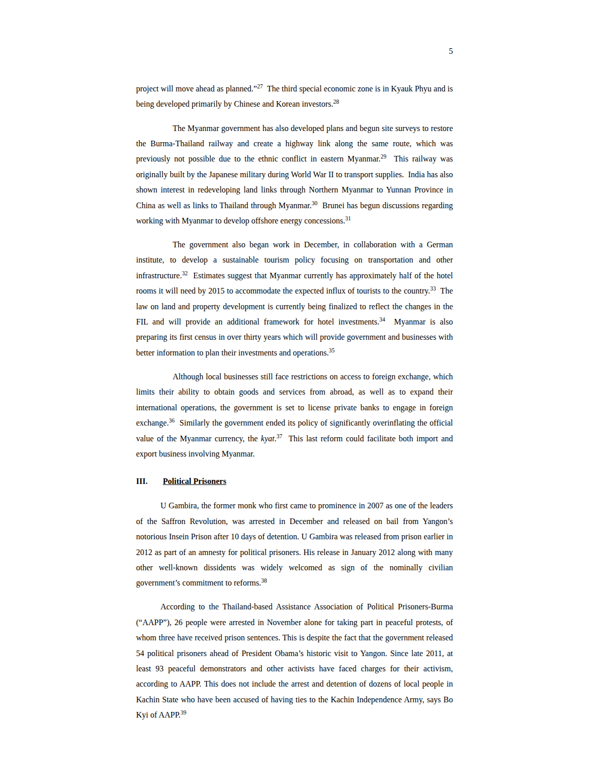5
project will move ahead as planned.”27 The third special economic zone is in Kyauk Phyu and is being developed primarily by Chinese and Korean investors.28
The Myanmar government has also developed plans and begun site surveys to restore the Burma-Thailand railway and create a highway link along the same route, which was previously not possible due to the ethnic conflict in eastern Myanmar.29 This railway was originally built by the Japanese military during World War II to transport supplies. India has also shown interest in redeveloping land links through Northern Myanmar to Yunnan Province in China as well as links to Thailand through Myanmar.30 Brunei has begun discussions regarding working with Myanmar to develop offshore energy concessions.31
The government also began work in December, in collaboration with a German institute, to develop a sustainable tourism policy focusing on transportation and other infrastructure.32 Estimates suggest that Myanmar currently has approximately half of the hotel rooms it will need by 2015 to accommodate the expected influx of tourists to the country.33 The law on land and property development is currently being finalized to reflect the changes in the FIL and will provide an additional framework for hotel investments.34 Myanmar is also preparing its first census in over thirty years which will provide government and businesses with better information to plan their investments and operations.35
Although local businesses still face restrictions on access to foreign exchange, which limits their ability to obtain goods and services from abroad, as well as to expand their international operations, the government is set to license private banks to engage in foreign exchange.36 Similarly the government ended its policy of significantly overinflating the official value of the Myanmar currency, the kyat.37 This last reform could facilitate both import and export business involving Myanmar.
III. Political Prisoners
U Gambira, the former monk who first came to prominence in 2007 as one of the leaders of the Saffron Revolution, was arrested in December and released on bail from Yangon’s notorious Insein Prison after 10 days of detention. U Gambira was released from prison earlier in 2012 as part of an amnesty for political prisoners. His release in January 2012 along with many other well-known dissidents was widely welcomed as sign of the nominally civilian government’s commitment to reforms.38
According to the Thailand-based Assistance Association of Political Prisoners-Burma (“AAPP”), 26 people were arrested in November alone for taking part in peaceful protests, of whom three have received prison sentences. This is despite the fact that the government released 54 political prisoners ahead of President Obama’s historic visit to Yangon. Since late 2011, at least 93 peaceful demonstrators and other activists have faced charges for their activism, according to AAPP. This does not include the arrest and detention of dozens of local people in Kachin State who have been accused of having ties to the Kachin Independence Army, says Bo Kyi of AAPP.39